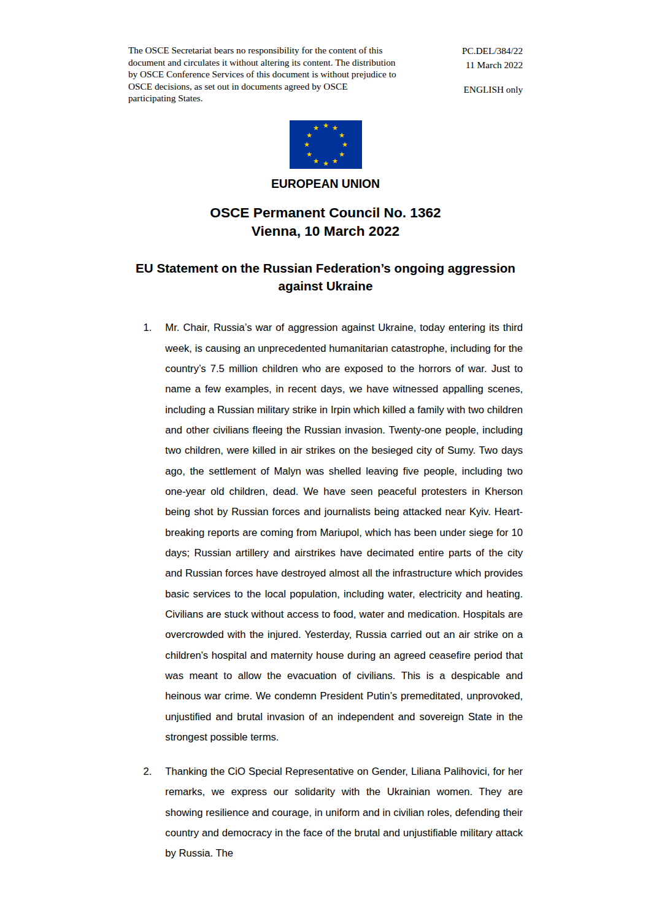The OSCE Secretariat bears no responsibility for the content of this document and circulates it without altering its content. The distribution by OSCE Conference Services of this document is without prejudice to OSCE decisions, as set out in documents agreed by OSCE participating States.
PC.DEL/384/22
11 March 2022
ENGLISH only
★ ★ ★ ★ ★ ★ ★ ★ ★ ★ ★ ★
EUROPEAN UNION
OSCE Permanent Council No. 1362
Vienna, 10 March 2022
EU Statement on the Russian Federation’s ongoing aggression
against Ukraine
Mr. Chair, Russia’s war of aggression against Ukraine, today entering its third week, is causing an unprecedented humanitarian catastrophe, including for the country’s 7.5 million children who are exposed to the horrors of war. Just to name a few examples, in recent days, we have witnessed appalling scenes, including a Russian military strike in Irpin which killed a family with two children and other civilians fleeing the Russian invasion. Twenty-one people, including two children, were killed in air strikes on the besieged city of Sumy. Two days ago, the settlement of Malyn was shelled leaving five people, including two one-year old children, dead. We have seen peaceful protesters in Kherson being shot by Russian forces and journalists being attacked near Kyiv. Heart-breaking reports are coming from Mariupol, which has been under siege for 10 days; Russian artillery and airstrikes have decimated entire parts of the city and Russian forces have destroyed almost all the infrastructure which provides basic services to the local population, including water, electricity and heating. Civilians are stuck without access to food, water and medication. Hospitals are overcrowded with the injured. Yesterday, Russia carried out an air strike on a children's hospital and maternity house during an agreed ceasefire period that was meant to allow the evacuation of civilians. This is a despicable and heinous war crime. We condemn President Putin’s premeditated, unprovoked, unjustified and brutal invasion of an independent and sovereign State in the strongest possible terms.
Thanking the CiO Special Representative on Gender, Liliana Palihovici, for her remarks, we express our solidarity with the Ukrainian women. They are showing resilience and courage, in uniform and in civilian roles, defending their country and democracy in the face of the brutal and unjustifiable military attack by Russia. The